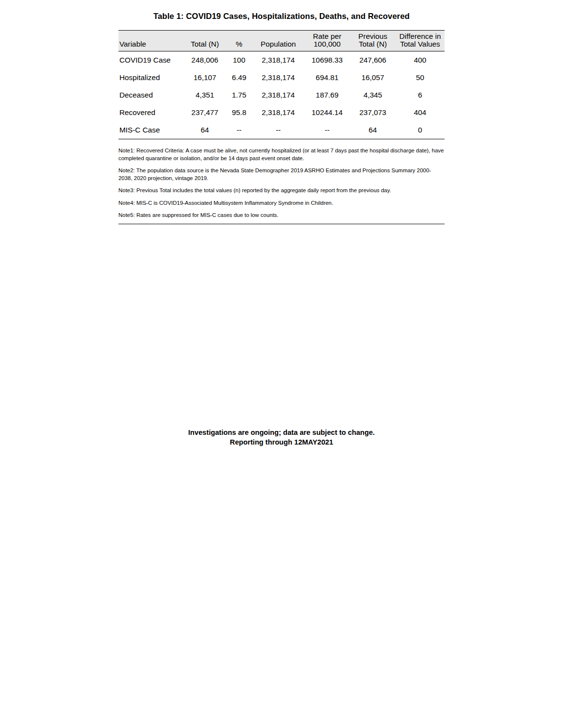Table 1: COVID19 Cases, Hospitalizations, Deaths, and Recovered
| Variable | Total (N) | % | Population | Rate per 100,000 | Previous Total (N) | Difference in Total Values |
| --- | --- | --- | --- | --- | --- | --- |
| COVID19 Case | 248,006 | 100 | 2,318,174 | 10698.33 | 247,606 | 400 |
| Hospitalized | 16,107 | 6.49 | 2,318,174 | 694.81 | 16,057 | 50 |
| Deceased | 4,351 | 1.75 | 2,318,174 | 187.69 | 4,345 | 6 |
| Recovered | 237,477 | 95.8 | 2,318,174 | 10244.14 | 237,073 | 404 |
| MIS-C Case | 64 | -- | -- | -- | 64 | 0 |
Note1: Recovered Criteria: A case must be alive, not currently hospitalized (or at least 7 days past the hospital discharge date), have completed quarantine or isolation, and/or be 14 days past event onset date.
Note2: The population data source is the Nevada State Demographer 2019 ASRHO Estimates and Projections Summary 2000-2038, 2020 projection, vintage 2019.
Note3: Previous Total includes the total values (n) reported by the aggregate daily report from the previous day.
Note4: MIS-C is COVID19-Associated Multisystem Inflammatory Syndrome in Children.
Note5: Rates are suppressed for MIS-C cases due to low counts.
Investigations are ongoing; data are subject to change.
Reporting through 12MAY2021